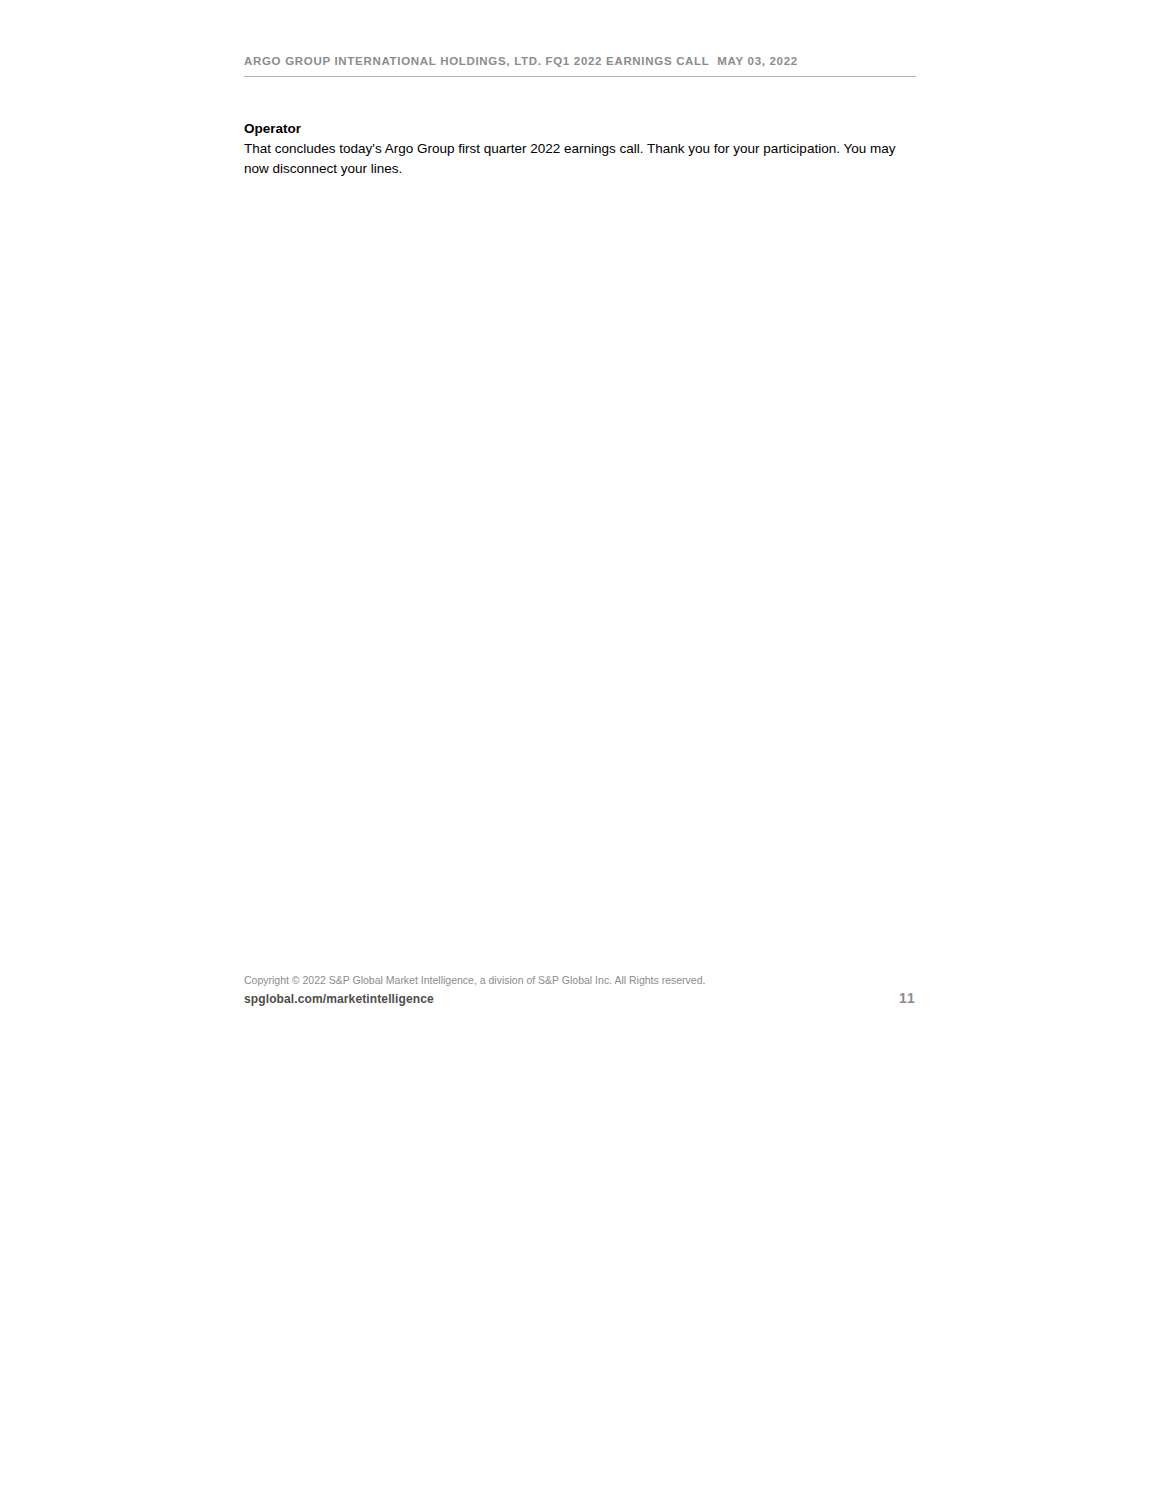ARGO GROUP INTERNATIONAL HOLDINGS, LTD. FQ1 2022 EARNINGS CALL MAY 03, 2022
Operator
That concludes today's Argo Group first quarter 2022 earnings call. Thank you for your participation. You may now disconnect your lines.
Copyright © 2022 S&P Global Market Intelligence, a division of S&P Global Inc. All Rights reserved. spglobal.com/marketintelligence
11